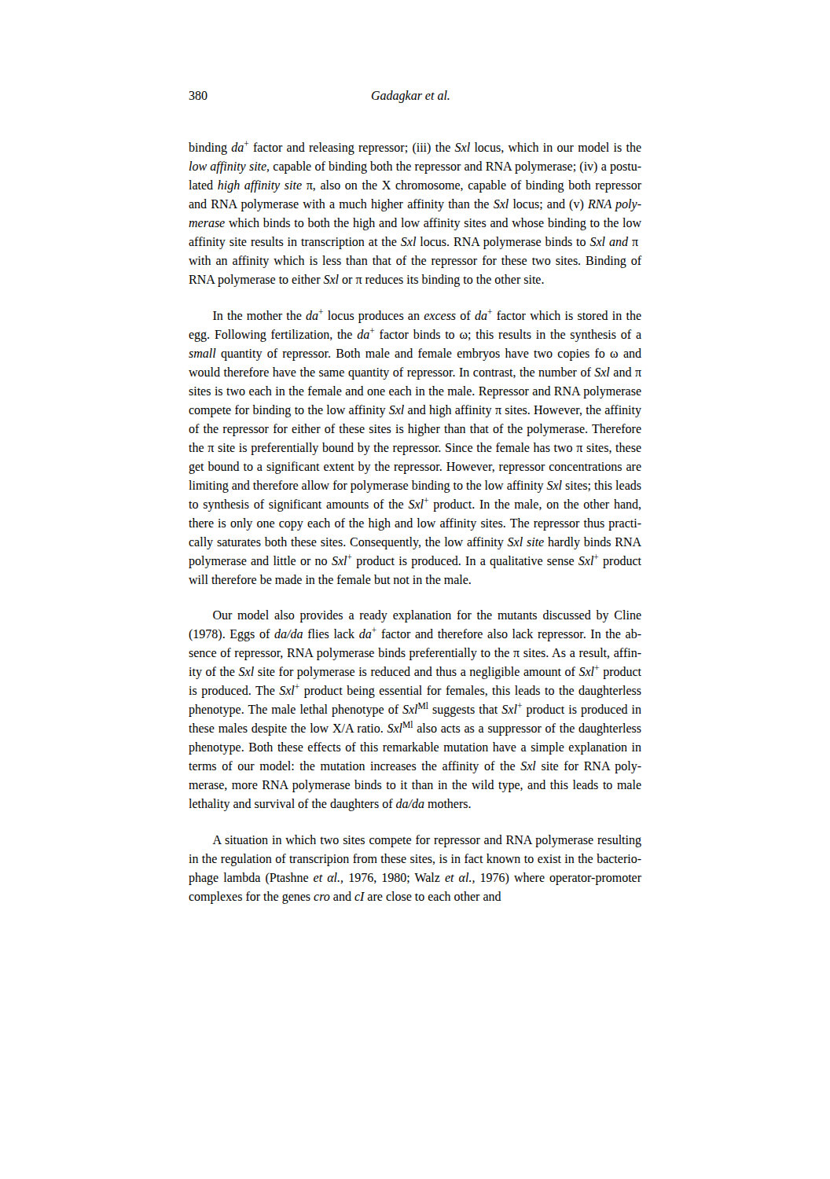380 Gadagkar et al.
binding da+ factor and releasing repressor; (iii) the Sxl locus, which in our model is the low affinity site, capable of binding both the repressor and RNA polymerase; (iv) a postulated high affinity site π, also on the X chromosome, capable of binding both repressor and RNA polymerase with a much higher affinity than the Sxl locus; and (v) RNA polymerase which binds to both the high and low affinity sites and whose binding to the low affinity site results in transcription at the Sxl locus. RNA polymerase binds to Sxl and π with an affinity which is less than that of the repressor for these two sites. Binding of RNA polymerase to either Sxl or π reduces its binding to the other site.
In the mother the da+ locus produces an excess of da+ factor which is stored in the egg. Following fertilization, the da+ factor binds to ω; this results in the synthesis of a small quantity of repressor. Both male and female embryos have two copies fo ω and would therefore have the same quantity of repressor. In contrast, the number of Sxl and π sites is two each in the female and one each in the male. Repressor and RNA polymerase compete for binding to the low affinity Sxl and high affinity π sites. However, the affinity of the repressor for either of these sites is higher than that of the polymerase. Therefore the π site is preferentially bound by the repressor. Since the female has two π sites, these get bound to a significant extent by the repressor. However, repressor concentrations are limiting and therefore allow for polymerase binding to the low affinity Sxl sites; this leads to synthesis of significant amounts of the Sxl+ product. In the male, on the other hand, there is only one copy each of the high and low affinity sites. The repressor thus practically saturates both these sites. Consequently, the low affinity Sxl site hardly binds RNA polymerase and little or no Sxl+ product is produced. In a qualitative sense Sxl+ product will therefore be made in the female but not in the male.
Our model also provides a ready explanation for the mutants discussed by Cline (1978). Eggs of da/da flies lack da+ factor and therefore also lack repressor. In the absence of repressor, RNA polymerase binds preferentially to the π sites. As a result, affinity of the Sxl site for polymerase is reduced and thus a negligible amount of Sxl+ product is produced. The Sxl+ product being essential for females, this leads to the daughterless phenotype. The male lethal phenotype of SxlMl suggests that Sxl+ product is produced in these males despite the low X/A ratio. SxlMl also acts as a suppressor of the daughterless phenotype. Both these effects of this remarkable mutation have a simple explanation in terms of our model: the mutation increases the affinity of the Sxl site for RNA polymerase, more RNA polymerase binds to it than in the wild type, and this leads to male lethality and survival of the daughters of da/da mothers.
A situation in which two sites compete for repressor and RNA polymerase resulting in the regulation of transcripion from these sites, is in fact known to exist in the bacteriophage lambda (Ptashne et αl., 1976, 1980; Walz et αl., 1976) where operator-promoter complexes for the genes cro and cI are close to each other and